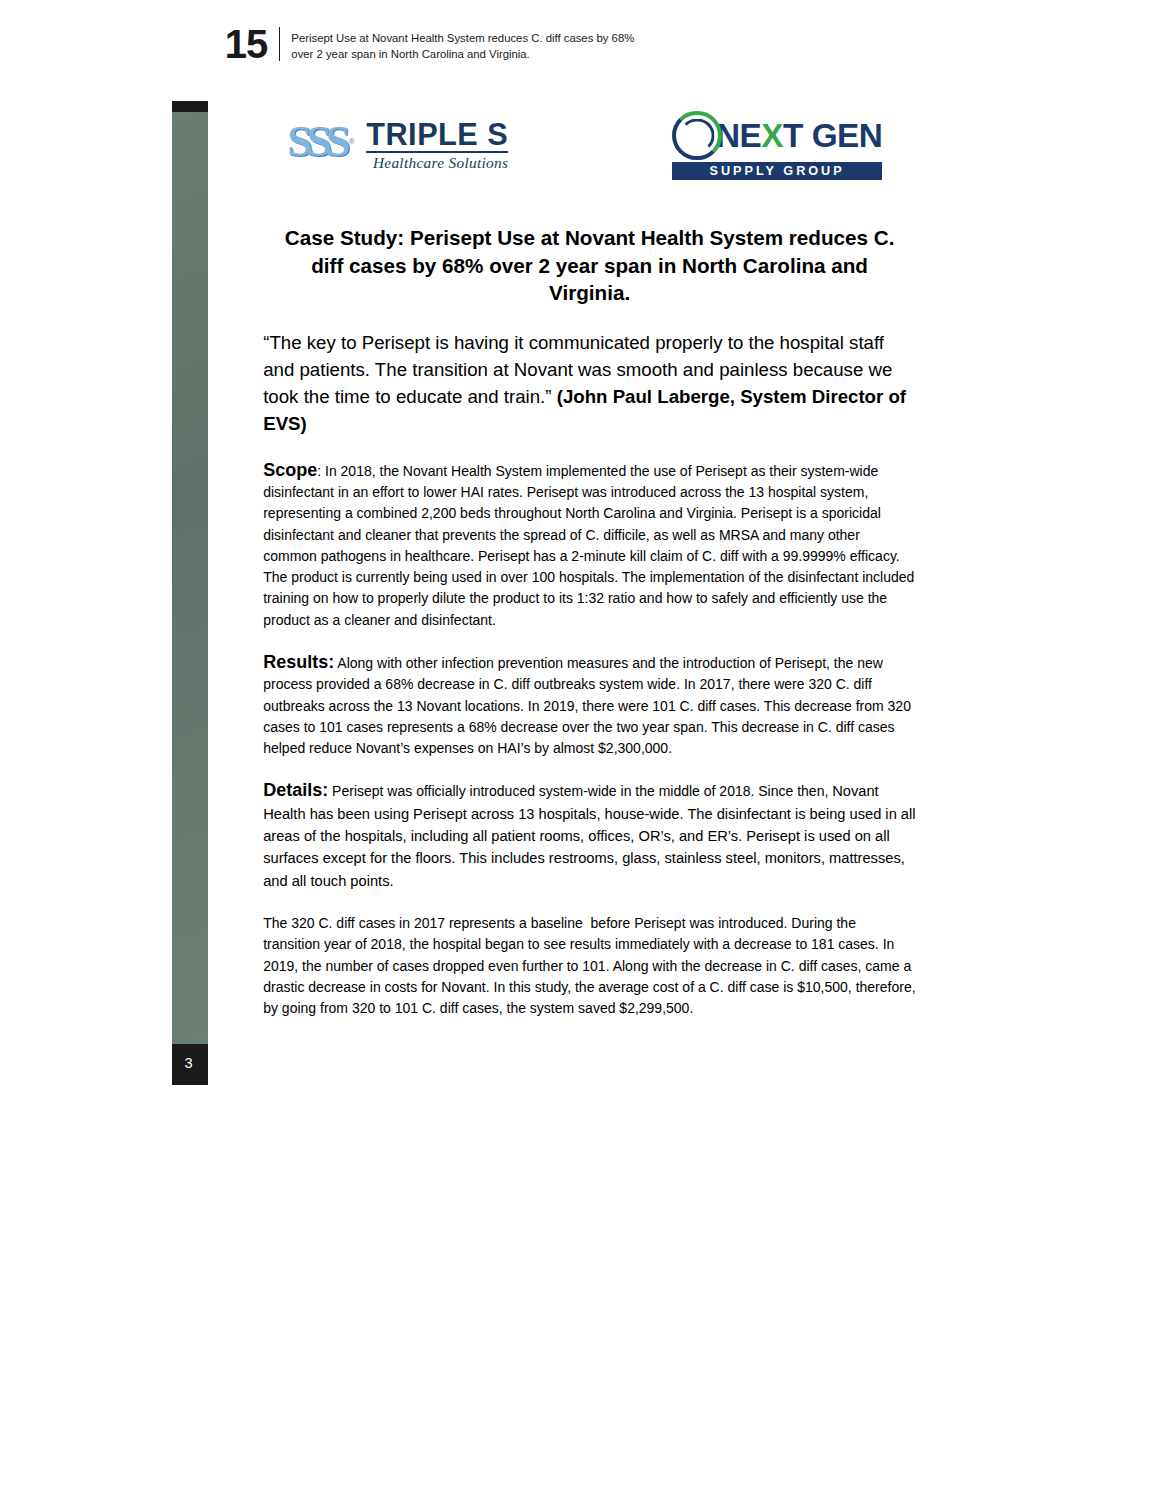3
15
Perisept Use at Novant Health System reduces C. diff cases by 68% over 2 year span in North Carolina and Virginia.
SSS®
TRIPLE S
Healthcare Solutions
NEXT GEN
SUPPLY GROUP
Case Study: Perisept Use at Novant Health System reduces C. diff cases by 68% over 2 year span in North Carolina and Virginia.
“The key to Perisept is having it communicated properly to the hospital staff and patients. The transition at Novant was smooth and painless because we took the time to educate and train.” (John Paul Laberge, System Director of EVS)
Scope: In 2018, the Novant Health System implemented the use of Perisept as their system-wide disinfectant in an effort to lower HAI rates. Perisept was introduced across the 13 hospital system, representing a combined 2,200 beds throughout North Carolina and Virginia. Perisept is a sporicidal disinfectant and cleaner that prevents the spread of C. difficile, as well as MRSA and many other common pathogens in healthcare. Perisept has a 2-minute kill claim of C. diff with a 99.9999% efficacy. The product is currently being used in over 100 hospitals. The implementation of the disinfectant included training on how to properly dilute the product to its 1:32 ratio and how to safely and efficiently use the product as a cleaner and disinfectant.
Results: Along with other infection prevention measures and the introduction of Perisept, the new process provided a 68% decrease in C. diff outbreaks system wide. In 2017, there were 320 C. diff outbreaks across the 13 Novant locations. In 2019, there were 101 C. diff cases. This decrease from 320 cases to 101 cases represents a 68% decrease over the two year span. This decrease in C. diff cases helped reduce Novant’s expenses on HAI’s by almost $2,300,000.
Details: Perisept was officially introduced system-wide in the middle of 2018. Since then, Novant Health has been using Perisept across 13 hospitals, house-wide. The disinfectant is being used in all areas of the hospitals, including all patient rooms, offices, OR’s, and ER’s. Perisept is used on all surfaces except for the floors. This includes restrooms, glass, stainless steel, monitors, mattresses, and all touch points.
The 320 C. diff cases in 2017 represents a baseline before Perisept was introduced. During the transition year of 2018, the hospital began to see results immediately with a decrease to 181 cases. In 2019, the number of cases dropped even further to 101. Along with the decrease in C. diff cases, came a drastic decrease in costs for Novant. In this study, the average cost of a C. diff case is $10,500, therefore, by going from 320 to 101 C. diff cases, the system saved $2,299,500.